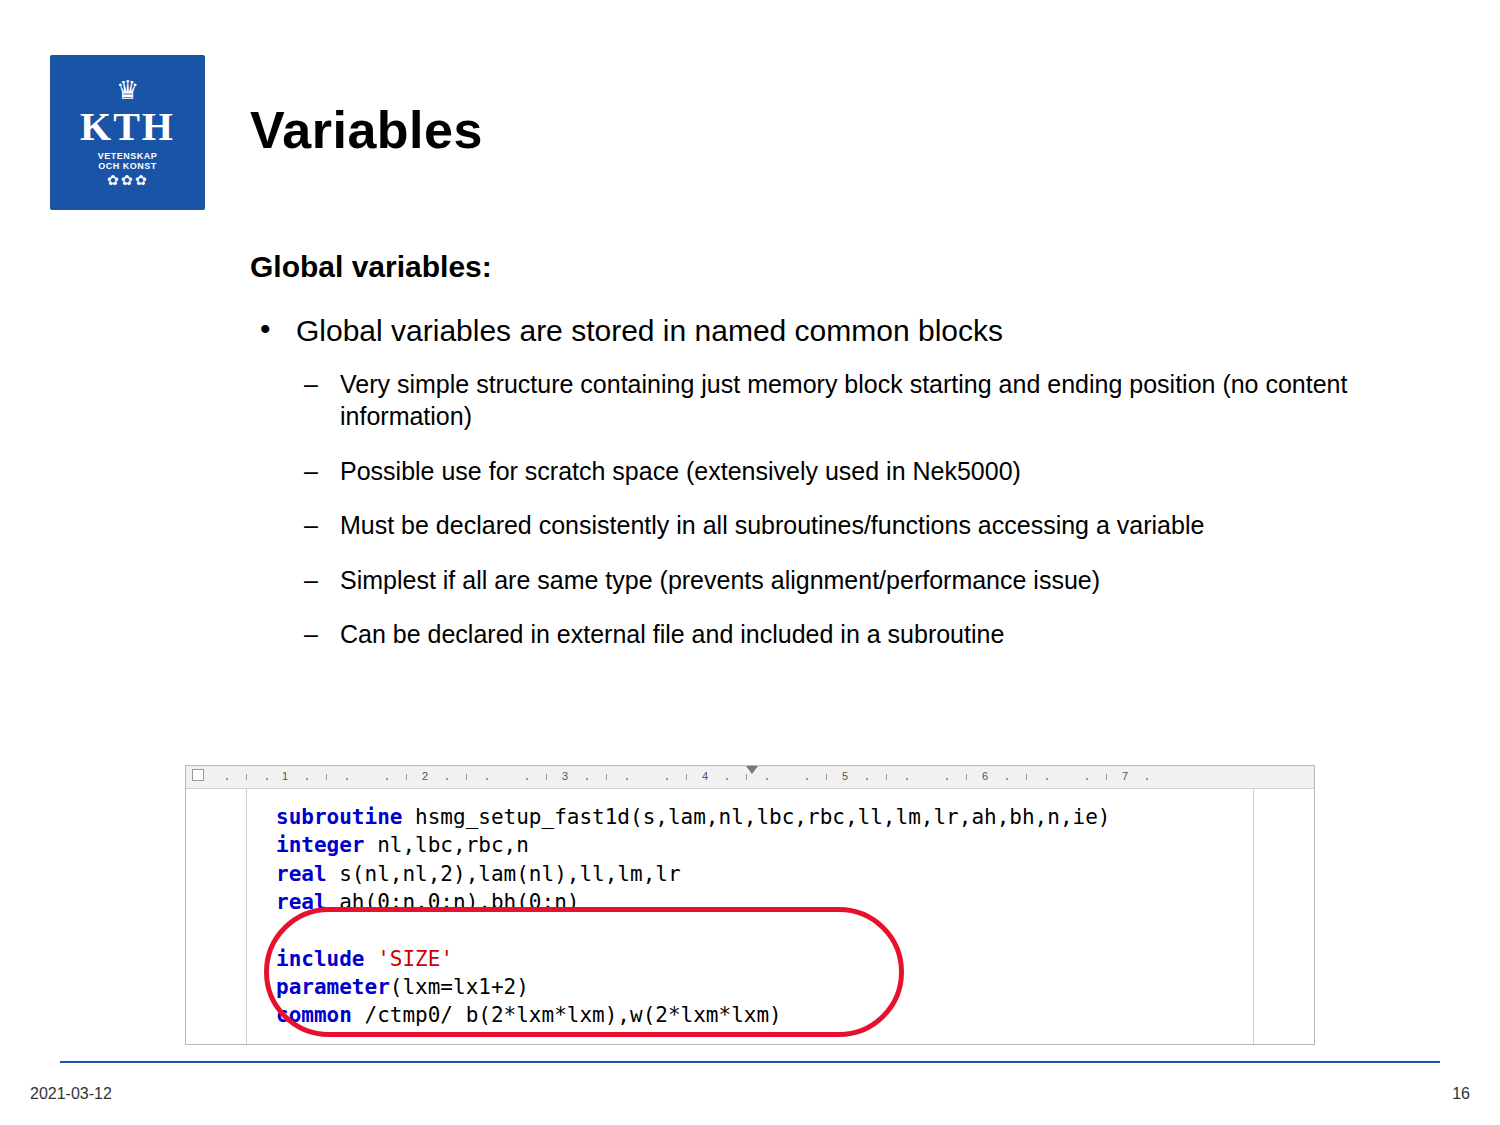♛
KTH
VETENSKAP
OCH KONST
✿✿✿
Variables
Global variables:
Global variables are stored in named common blocks
Very simple structure containing just memory block starting and ending position (no content information)
Possible use for scratch space (extensively used in Nek5000)
Must be declared consistently in all subroutines/functions accessing a variable
Simplest if all are same type (prevents alignment/performance issue)
Can be declared in external file and included in a subroutine
1
2
3
4
5
6
7
subroutine hsmg_setup_fast1d(s,lam,nl,lbc,rbc,ll,lm,lr,ah,bh,n,ie)
integer nl,lbc,rbc,n
real s(nl,nl,2),lam(nl),ll,lm,lr
real ah(0:n,0:n),bh(0:n)

include 'SIZE'
parameter(lxm=lx1+2)
common /ctmp0/ b(2*lxm*lxm),w(2*lxm*lxm)
2021-03-12
16